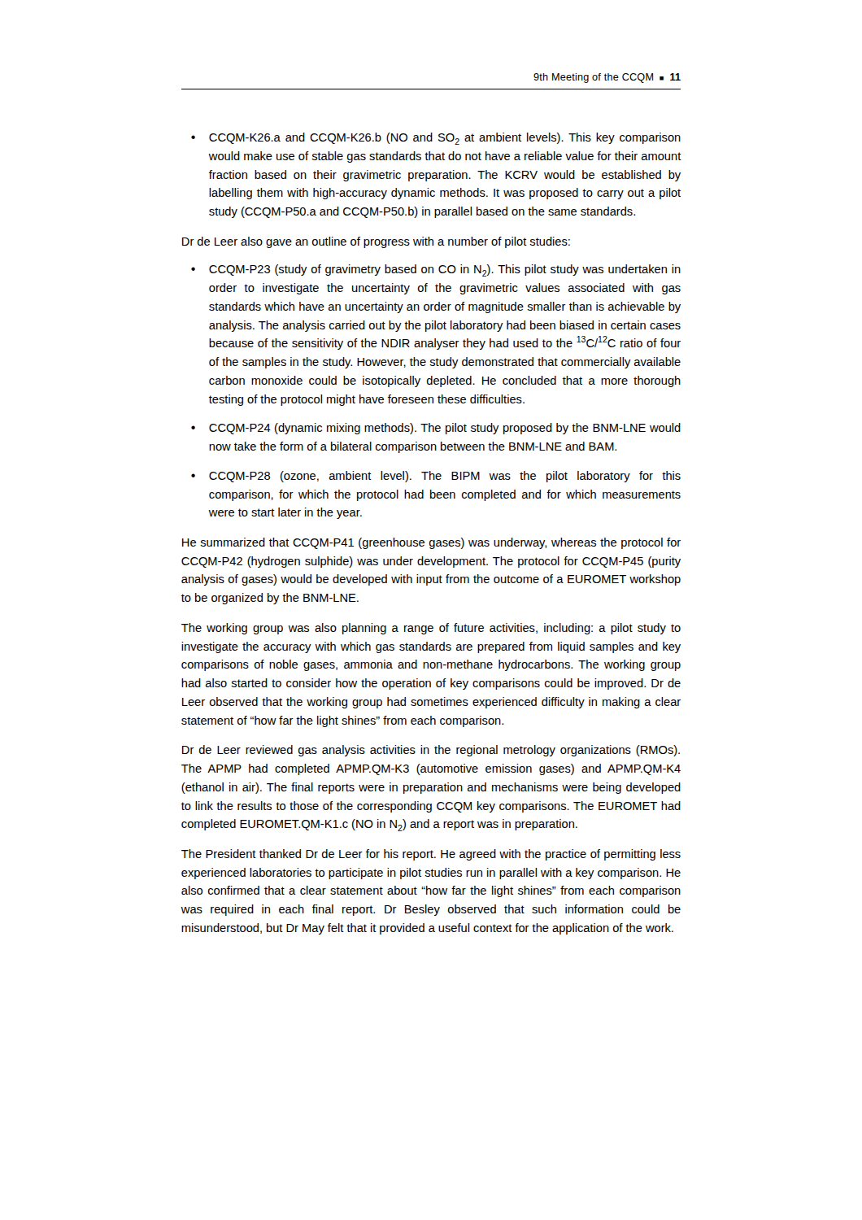9th Meeting of the CCQM ■ 11
CCQM-K26.a and CCQM-K26.b (NO and SO2 at ambient levels). This key comparison would make use of stable gas standards that do not have a reliable value for their amount fraction based on their gravimetric preparation. The KCRV would be established by labelling them with high-accuracy dynamic methods. It was proposed to carry out a pilot study (CCQM-P50.a and CCQM-P50.b) in parallel based on the same standards.
Dr de Leer also gave an outline of progress with a number of pilot studies:
CCQM-P23 (study of gravimetry based on CO in N2). This pilot study was undertaken in order to investigate the uncertainty of the gravimetric values associated with gas standards which have an uncertainty an order of magnitude smaller than is achievable by analysis. The analysis carried out by the pilot laboratory had been biased in certain cases because of the sensitivity of the NDIR analyser they had used to the 13C/12C ratio of four of the samples in the study. However, the study demonstrated that commercially available carbon monoxide could be isotopically depleted. He concluded that a more thorough testing of the protocol might have foreseen these difficulties.
CCQM-P24 (dynamic mixing methods). The pilot study proposed by the BNM-LNE would now take the form of a bilateral comparison between the BNM-LNE and BAM.
CCQM-P28 (ozone, ambient level). The BIPM was the pilot laboratory for this comparison, for which the protocol had been completed and for which measurements were to start later in the year.
He summarized that CCQM-P41 (greenhouse gases) was underway, whereas the protocol for CCQM-P42 (hydrogen sulphide) was under development. The protocol for CCQM-P45 (purity analysis of gases) would be developed with input from the outcome of a EUROMET workshop to be organized by the BNM-LNE.
The working group was also planning a range of future activities, including: a pilot study to investigate the accuracy with which gas standards are prepared from liquid samples and key comparisons of noble gases, ammonia and non-methane hydrocarbons. The working group had also started to consider how the operation of key comparisons could be improved. Dr de Leer observed that the working group had sometimes experienced difficulty in making a clear statement of “how far the light shines” from each comparison.
Dr de Leer reviewed gas analysis activities in the regional metrology organizations (RMOs). The APMP had completed APMP.QM-K3 (automotive emission gases) and APMP.QM-K4 (ethanol in air). The final reports were in preparation and mechanisms were being developed to link the results to those of the corresponding CCQM key comparisons. The EUROMET had completed EUROMET.QM-K1.c (NO in N2) and a report was in preparation.
The President thanked Dr de Leer for his report. He agreed with the practice of permitting less experienced laboratories to participate in pilot studies run in parallel with a key comparison. He also confirmed that a clear statement about “how far the light shines” from each comparison was required in each final report. Dr Besley observed that such information could be misunderstood, but Dr May felt that it provided a useful context for the application of the work.